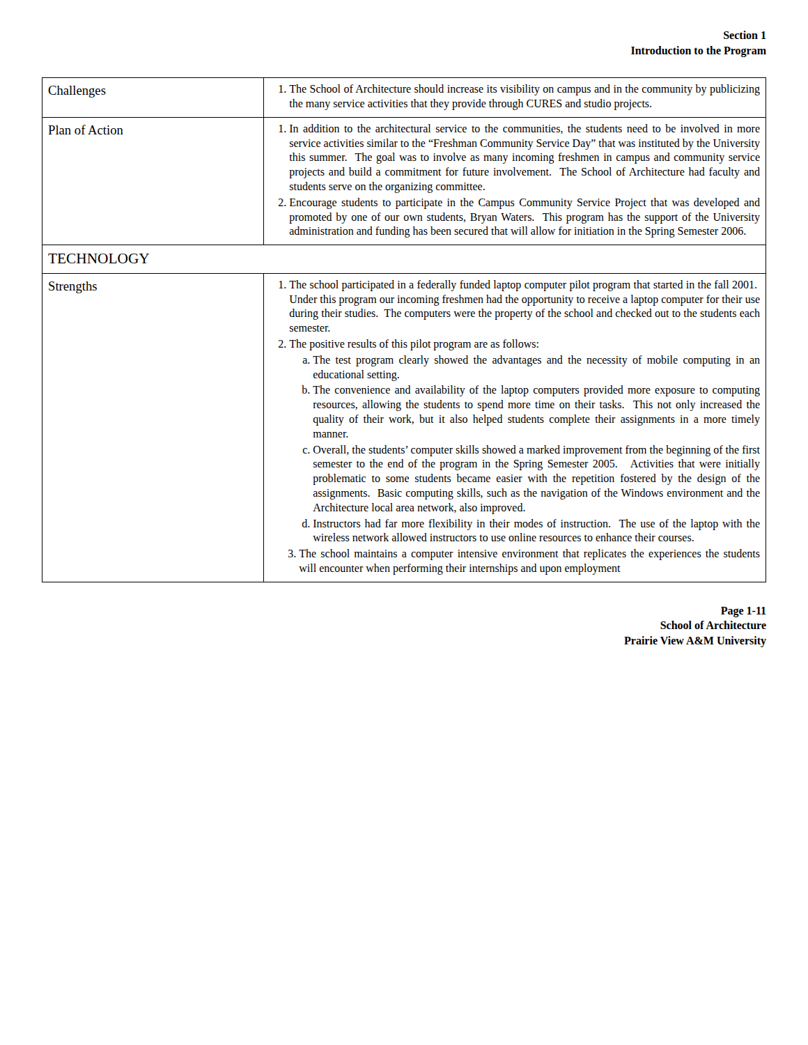Section 1
Introduction to the Program
| Challenges | The School of Architecture should increase its visibility on campus and in the community by publicizing the many service activities that they provide through CURES and studio projects. |
| Plan of Action | In addition to the architectural service to the communities, the students need to be involved in more service activities similar to the “Freshman Community Service Day” that was instituted by the University this summer. The goal was to involve as many incoming freshmen in campus and community service projects and build a commitment for future involvement. The School of Architecture had faculty and students serve on the organizing committee. Encourage students to participate in the Campus Community Service Project that was developed and promoted by one of our own students, Bryan Waters. This program has the support of the University administration and funding has been secured that will allow for initiation in the Spring Semester 2006. |
| TECHNOLOGY |
| Strengths | The school participated in a federally funded laptop computer pilot program that started in the fall 2001. Under this program our incoming freshmen had the opportunity to receive a laptop computer for their use during their studies. The computers were the property of the school and checked out to the students each semester. The positive results of this pilot program are as follows: The test program clearly showed the advantages and the necessity of mobile computing in an educational setting. The convenience and availability of the laptop computers provided more exposure to computing resources, allowing the students to spend more time on their tasks. This not only increased the quality of their work, but it also helped students complete their assignments in a more timely manner. Overall, the students’ computer skills showed a marked improvement from the beginning of the first semester to the end of the program in the Spring Semester 2005. Activities that were initially problematic to some students became easier with the repetition fostered by the design of the assignments. Basic computing skills, such as the navigation of the Windows environment and the Architecture local area network, also improved. Instructors had far more flexibility in their modes of instruction. The use of the laptop with the wireless network allowed instructors to use online resources to enhance their courses. The school maintains a computer intensive environment that replicates the experiences the students will encounter when performing their internships and upon employment |
Page 1-11
School of Architecture
Prairie View A&M University